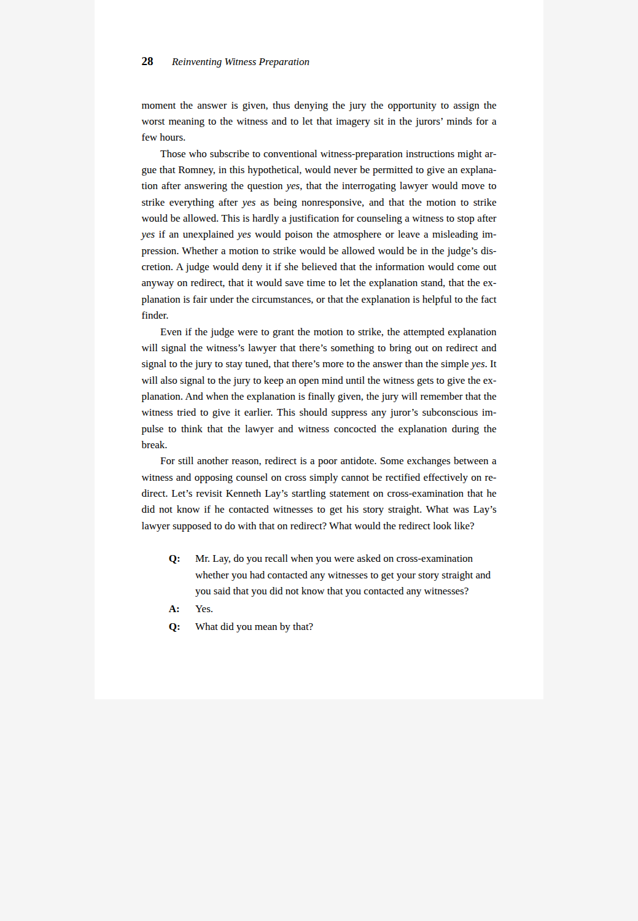28 Reinventing Witness Preparation
moment the answer is given, thus denying the jury the opportunity to assign the worst meaning to the witness and to let that imagery sit in the jurors’ minds for a few hours.
Those who subscribe to conventional witness-preparation instructions might argue that Romney, in this hypothetical, would never be permitted to give an explanation after answering the question yes, that the interrogating lawyer would move to strike everything after yes as being nonresponsive, and that the motion to strike would be allowed. This is hardly a justification for counseling a witness to stop after yes if an unexplained yes would poison the atmosphere or leave a misleading impression. Whether a motion to strike would be allowed would be in the judge’s discretion. A judge would deny it if she believed that the information would come out anyway on redirect, that it would save time to let the explanation stand, that the explanation is fair under the circumstances, or that the explanation is helpful to the fact finder.
Even if the judge were to grant the motion to strike, the attempted explanation will signal the witness’s lawyer that there’s something to bring out on redirect and signal to the jury to stay tuned, that there’s more to the answer than the simple yes. It will also signal to the jury to keep an open mind until the witness gets to give the explanation. And when the explanation is finally given, the jury will remember that the witness tried to give it earlier. This should suppress any juror’s subconscious impulse to think that the lawyer and witness concocted the explanation during the break.
For still another reason, redirect is a poor antidote. Some exchanges between a witness and opposing counsel on cross simply cannot be rectified effectively on redirect. Let’s revisit Kenneth Lay’s startling statement on cross-examination that he did not know if he contacted witnesses to get his story straight. What was Lay’s lawyer supposed to do with that on redirect? What would the redirect look like?
Q:
Mr. Lay, do you recall when you were asked on cross-examination whether you had contacted any witnesses to get your story straight and you said that you did not know that you contacted any witnesses?
A:
Yes.
Q:
What did you mean by that?